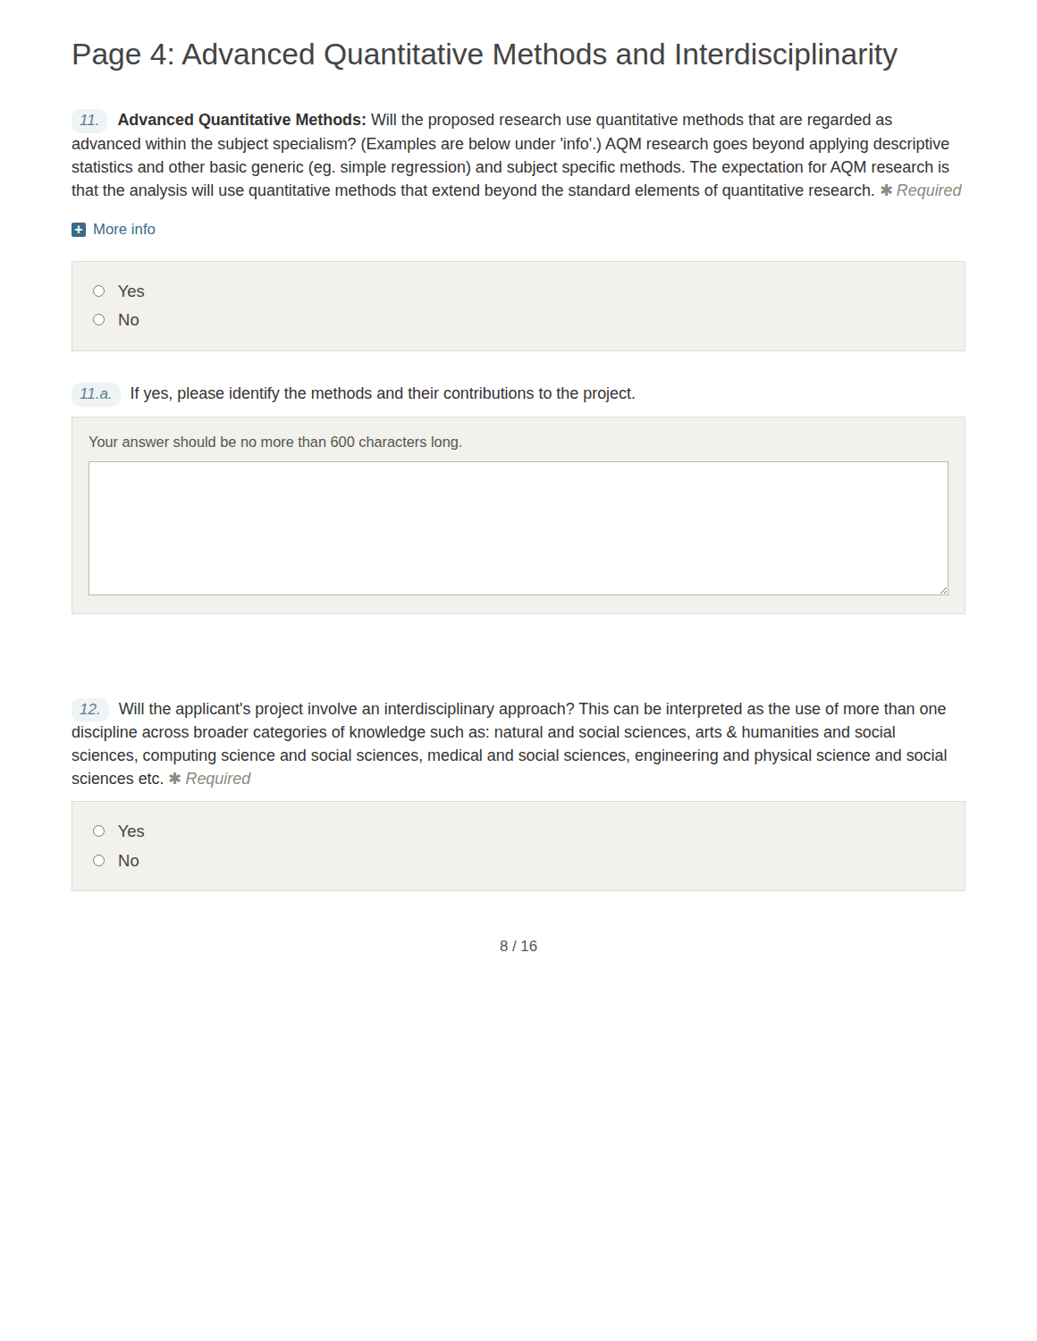Page 4: Advanced Quantitative Methods and Interdisciplinarity
11. Advanced Quantitative Methods: Will the proposed research use quantitative methods that are regarded as advanced within the subject specialism? (Examples are below under 'info'.) AQM research goes beyond applying descriptive statistics and other basic generic (eg. simple regression) and subject specific methods. The expectation for AQM research is that the analysis will use quantitative methods that extend beyond the standard elements of quantitative research. Required
+More info
Yes No
11.a. If yes, please identify the methods and their contributions to the project.
Your answer should be no more than 600 characters long.
12. Will the applicant's project involve an interdisciplinary approach? This can be interpreted as the use of more than one discipline across broader categories of knowledge such as: natural and social sciences, arts & humanities and social sciences, computing science and social sciences, medical and social sciences, engineering and physical science and social sciences etc. Required
Yes No
8 / 16